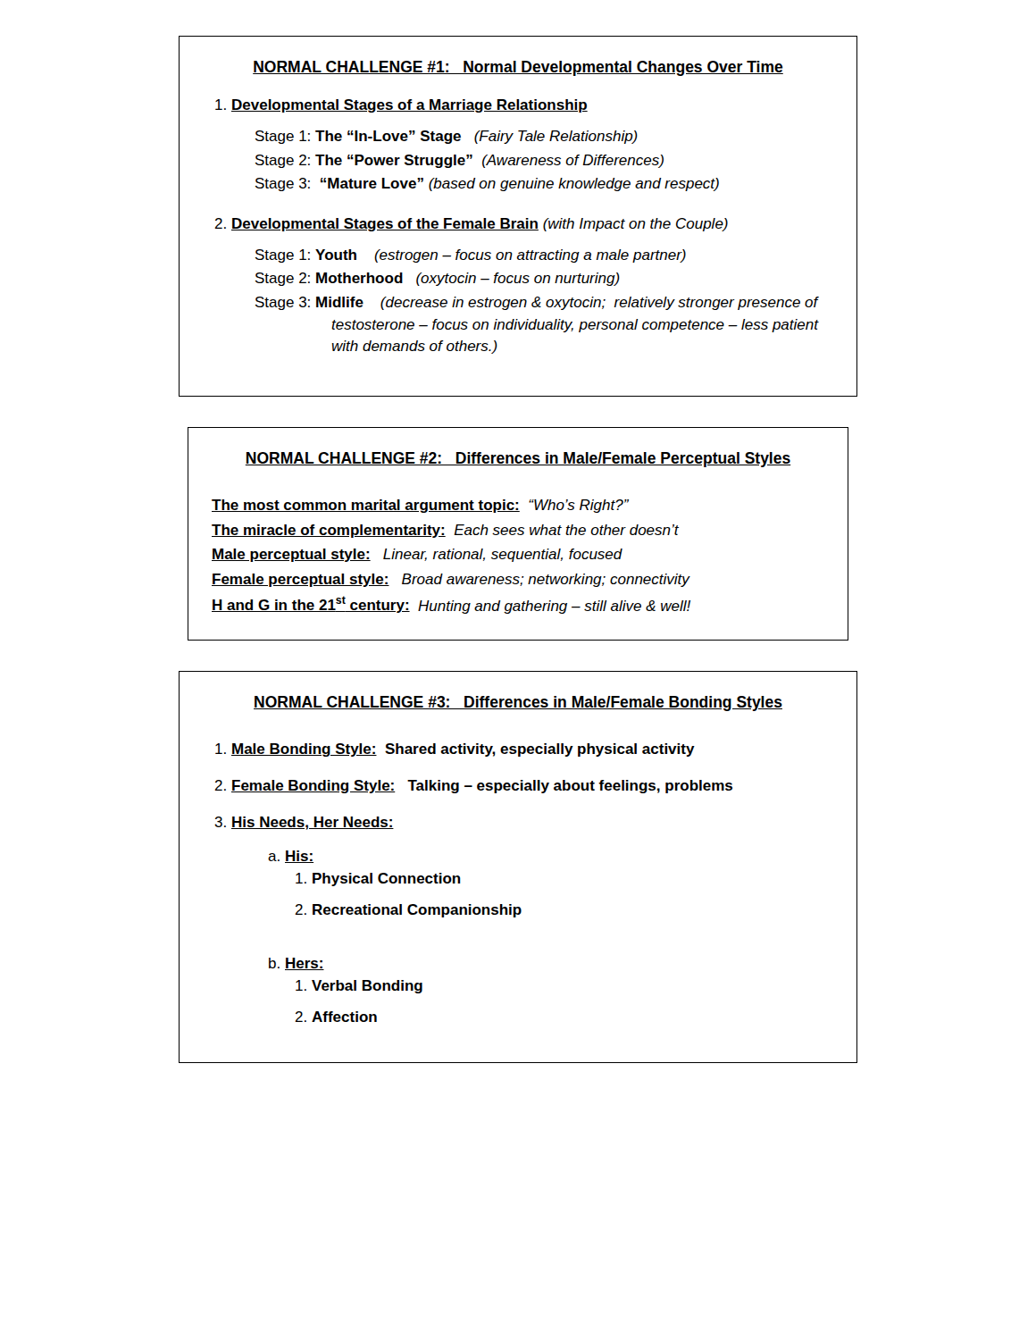NORMAL CHALLENGE #1: Normal Developmental Changes Over Time
Developmental Stages of a Marriage Relationship
Stage 1: The “In-Love” Stage (Fairy Tale Relationship)
Stage 2: The “Power Struggle” (Awareness of Differences)
Stage 3: “Mature Love” (based on genuine knowledge and respect)
Developmental Stages of the Female Brain (with Impact on the Couple)
Stage 1: Youth (estrogen – focus on attracting a male partner)
Stage 2: Motherhood (oxytocin – focus on nurturing)
Stage 3: Midlife (decrease in estrogen & oxytocin; relatively stronger presence of testosterone – focus on individuality, personal competence – less patient with demands of others.)
NORMAL CHALLENGE #2: Differences in Male/Female Perceptual Styles
The most common marital argument topic: “Who’s Right?”
The miracle of complementarity: Each sees what the other doesn’t
Male perceptual style: Linear, rational, sequential, focused
Female perceptual style: Broad awareness; networking; connectivity
H and G in the 21st century: Hunting and gathering – still alive & well!
NORMAL CHALLENGE #3: Differences in Male/Female Bonding Styles
Male Bonding Style: Shared activity, especially physical activity
Female Bonding Style: Talking – especially about feelings, problems
His Needs, Her Needs:
His:
Physical Connection
Recreational Companionship
Hers:
Verbal Bonding
Affection